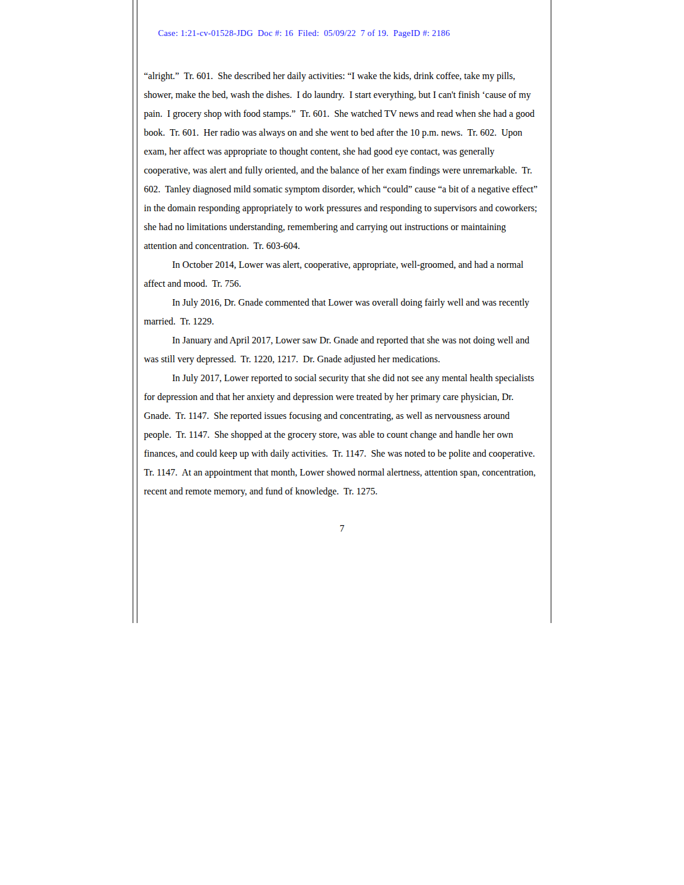Case: 1:21-cv-01528-JDG Doc #: 16 Filed: 05/09/22 7 of 19. PageID #: 2186
“alright.” Tr. 601. She described her daily activities: “I wake the kids, drink coffee, take my pills, shower, make the bed, wash the dishes. I do laundry. I start everything, but I can't finish ‘cause of my pain. I grocery shop with food stamps.” Tr. 601. She watched TV news and read when she had a good book. Tr. 601. Her radio was always on and she went to bed after the 10 p.m. news. Tr. 602. Upon exam, her affect was appropriate to thought content, she had good eye contact, was generally cooperative, was alert and fully oriented, and the balance of her exam findings were unremarkable. Tr. 602. Tanley diagnosed mild somatic symptom disorder, which “could” cause “a bit of a negative effect” in the domain responding appropriately to work pressures and responding to supervisors and coworkers; she had no limitations understanding, remembering and carrying out instructions or maintaining attention and concentration. Tr. 603-604.
In October 2014, Lower was alert, cooperative, appropriate, well-groomed, and had a normal affect and mood. Tr. 756.
In July 2016, Dr. Gnade commented that Lower was overall doing fairly well and was recently married. Tr. 1229.
In January and April 2017, Lower saw Dr. Gnade and reported that she was not doing well and was still very depressed. Tr. 1220, 1217. Dr. Gnade adjusted her medications.
In July 2017, Lower reported to social security that she did not see any mental health specialists for depression and that her anxiety and depression were treated by her primary care physician, Dr. Gnade. Tr. 1147. She reported issues focusing and concentrating, as well as nervousness around people. Tr. 1147. She shopped at the grocery store, was able to count change and handle her own finances, and could keep up with daily activities. Tr. 1147. She was noted to be polite and cooperative. Tr. 1147. At an appointment that month, Lower showed normal alertness, attention span, concentration, recent and remote memory, and fund of knowledge. Tr. 1275.
7